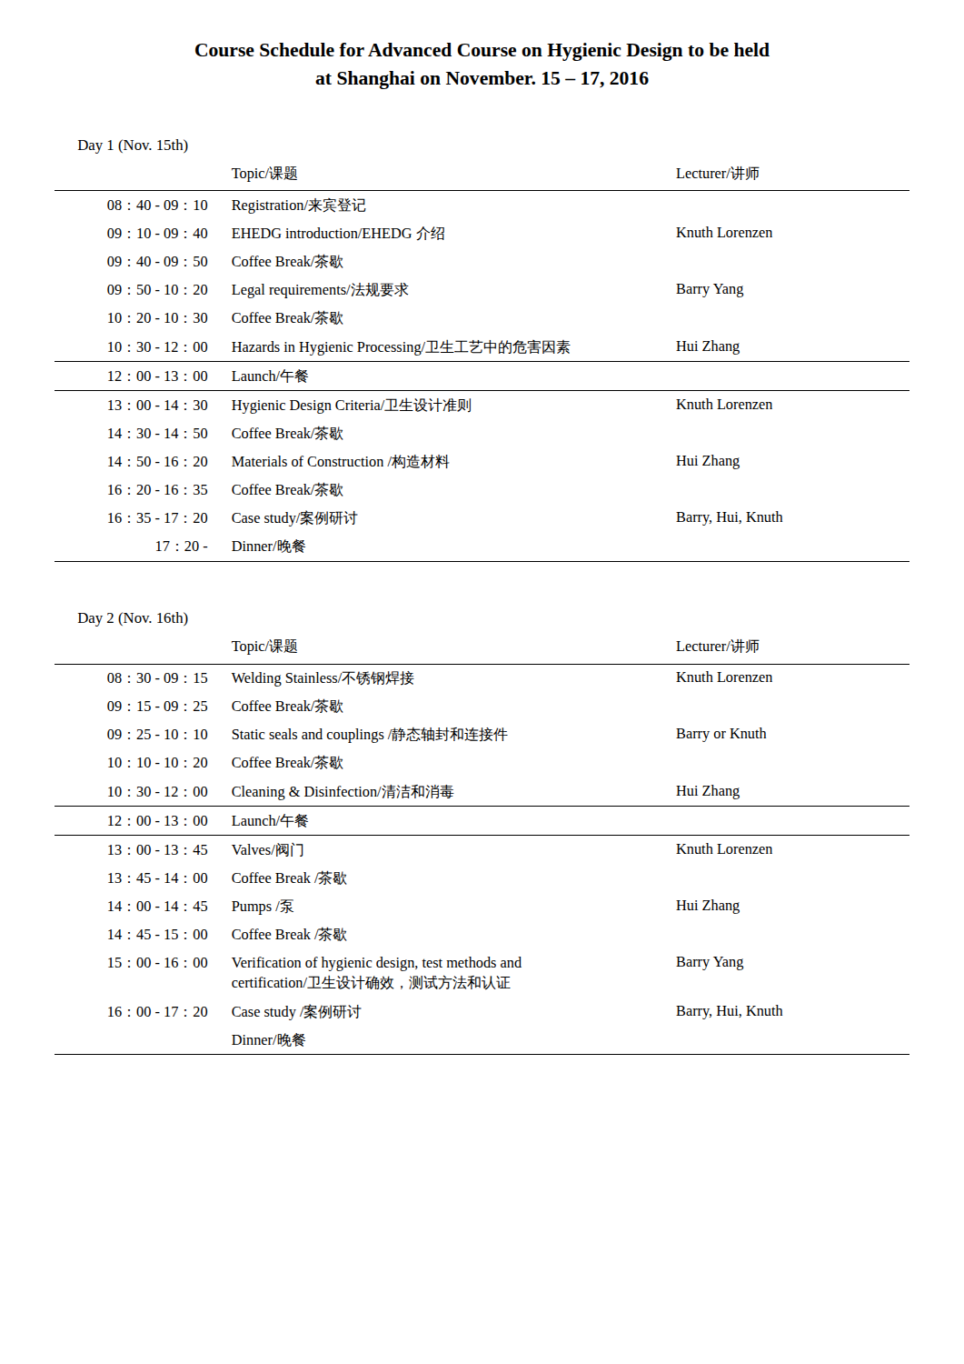Course Schedule for Advanced Course on Hygienic Design to be held
at Shanghai on November. 15 – 17, 2016
Day 1 (Nov. 15th)
| | Topic/课题 | Lecturer/讲师 |
| --- | --- | --- |
| 08：40 - 09：10 | Registration/来宾登记 | |
| 09：10 - 09：40 | EHEDG introduction/EHEDG 介绍 | Knuth Lorenzen |
| 09：40 - 09：50 | Coffee Break/茶歇 | |
| 09：50 - 10：20 | Legal requirements/法规要求 | Barry Yang |
| 10：20 - 10：30 | Coffee Break/茶歇 | |
| 10：30 - 12：00 | Hazards in Hygienic Processing/卫生工艺中的危害因素 | Hui Zhang |
| 12：00 - 13：00 | Launch/午餐 | |
| 13：00 - 14：30 | Hygienic Design Criteria/卫生设计准则 | Knuth Lorenzen |
| 14：30 - 14：50 | Coffee Break/茶歇 | |
| 14：50 - 16：20 | Materials of Construction /构造材料 | Hui Zhang |
| 16：20 - 16：35 | Coffee Break/茶歇 | |
| 16：35 - 17：20 | Case study/案例研讨 | Barry, Hui, Knuth |
| 17：20 - | Dinner/晚餐 | |
Day 2 (Nov. 16th)
| | Topic/课题 | Lecturer/讲师 |
| --- | --- | --- |
| 08：30 - 09：15 | Welding Stainless/不锈钢焊接 | Knuth Lorenzen |
| 09：15 - 09：25 | Coffee Break/茶歇 | |
| 09：25 - 10：10 | Static seals and couplings /静态轴封和连接件 | Barry or Knuth |
| 10：10 - 10：20 | Coffee Break/茶歇 | |
| 10：30 - 12：00 | Cleaning & Disinfection/清洁和消毒 | Hui Zhang |
| 12：00 - 13：00 | Launch/午餐 | |
| 13：00 - 13：45 | Valves/阀门 | Knuth Lorenzen |
| 13：45 - 14：00 | Coffee Break /茶歇 | |
| 14：00 - 14：45 | Pumps /泵 | Hui Zhang |
| 14：45 - 15：00 | Coffee Break /茶歇 | |
| 15：00 - 16：00 | Verification of hygienic design, test methods and certification/卫生设计确效，测试方法和认证 | Barry Yang |
| 16：00 - 17：20 | Case study /案例研讨 | Barry, Hui, Knuth |
| | Dinner/晚餐 | |